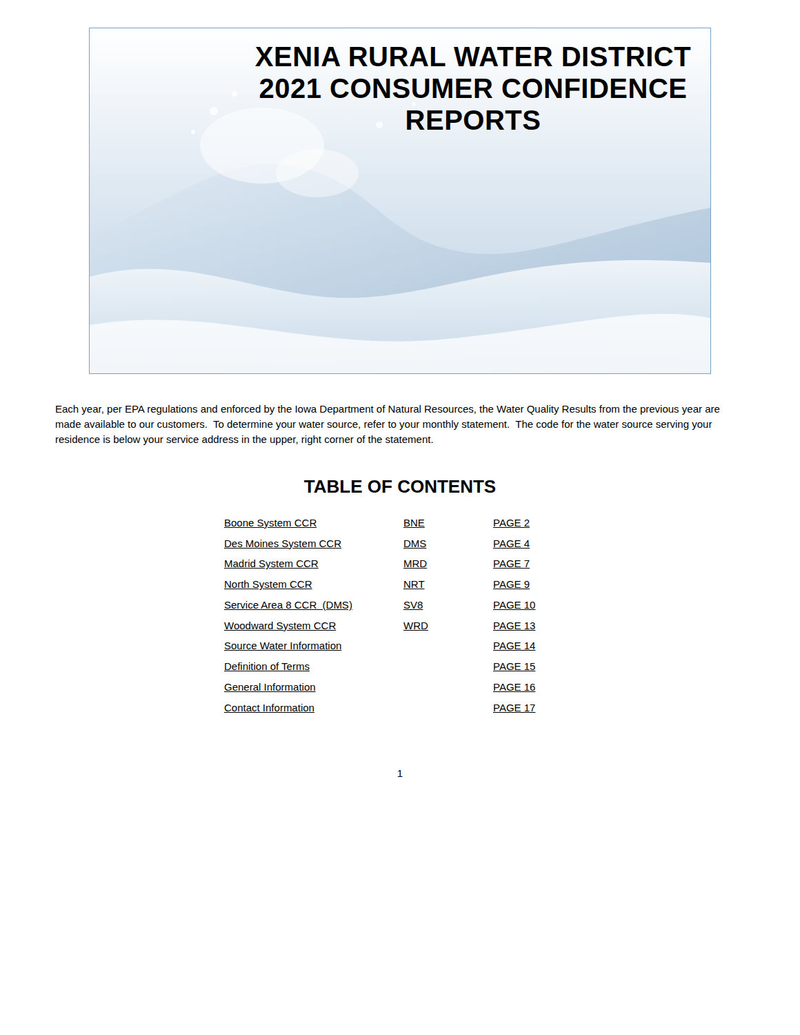XENIA RURAL WATER DISTRICT 2021 CONSUMER CONFIDENCE REPORTS
Each year, per EPA regulations and enforced by the Iowa Department of Natural Resources, the Water Quality Results from the previous year are made available to our customers. To determine your water source, refer to your monthly statement. The code for the water source serving your residence is below your service address in the upper, right corner of the statement.
TABLE OF CONTENTS
| Boone System CCR | BNE | PAGE 2 |
| Des Moines System CCR | DMS | PAGE 4 |
| Madrid System CCR | MRD | PAGE 7 |
| North System CCR | NRT | PAGE 9 |
| Service Area 8 CCR (DMS) | SV8 | PAGE 10 |
| Woodward System CCR | WRD | PAGE 13 |
| Source Water Information | | PAGE 14 |
| Definition of Terms | | PAGE 15 |
| General Information | | PAGE 16 |
| Contact Information | | PAGE 17 |
1